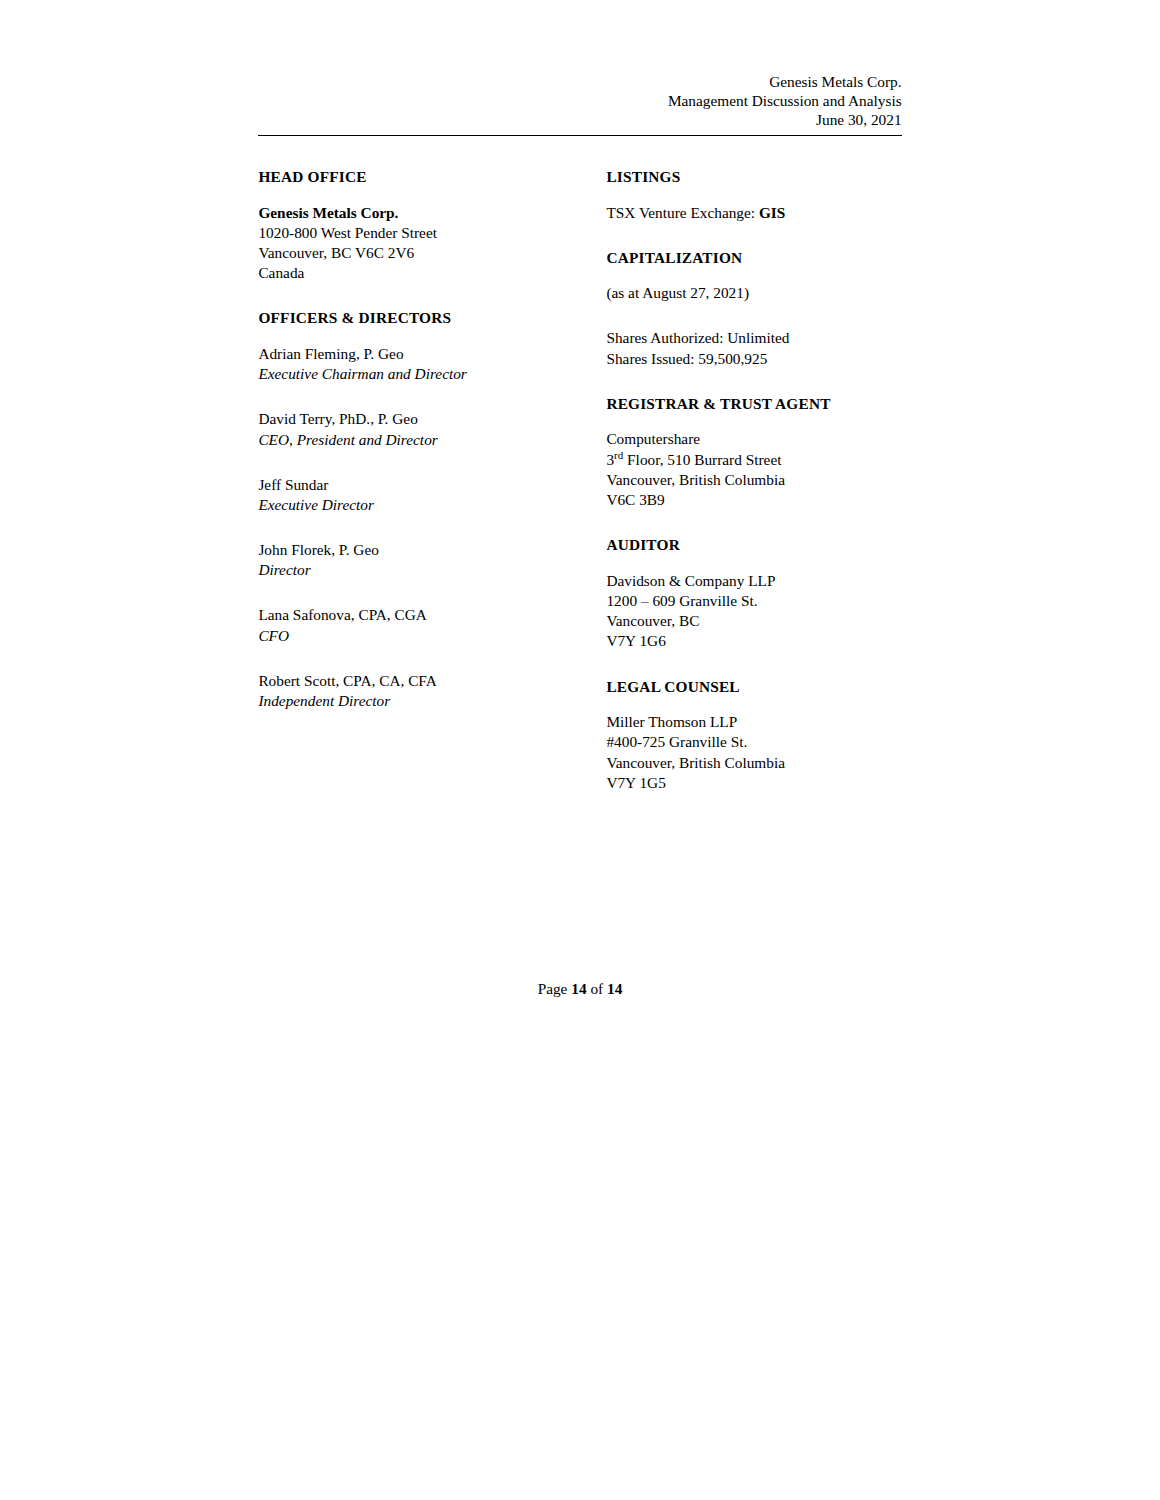Genesis Metals Corp.
Management Discussion and Analysis
June 30, 2021
HEAD OFFICE
Genesis Metals Corp.
1020-800 West Pender Street
Vancouver, BC V6C 2V6
Canada
OFFICERS & DIRECTORS
Adrian Fleming, P. Geo
Executive Chairman and Director
David Terry, PhD., P. Geo
CEO, President and Director
Jeff Sundar
Executive Director
John Florek, P. Geo
Director
Lana Safonova, CPA, CGA
CFO
Robert Scott, CPA, CA, CFA
Independent Director
LISTINGS
TSX Venture Exchange: GIS
CAPITALIZATION
(as at August 27, 2021)
Shares Authorized: Unlimited
Shares Issued: 59,500,925
REGISTRAR & TRUST AGENT
Computershare
3rd Floor, 510 Burrard Street
Vancouver, British Columbia
V6C 3B9
AUDITOR
Davidson & Company LLP
1200 – 609 Granville St.
Vancouver, BC
V7Y 1G6
LEGAL COUNSEL
Miller Thomson LLP
#400-725 Granville St.
Vancouver, British Columbia
V7Y 1G5
Page 14 of 14